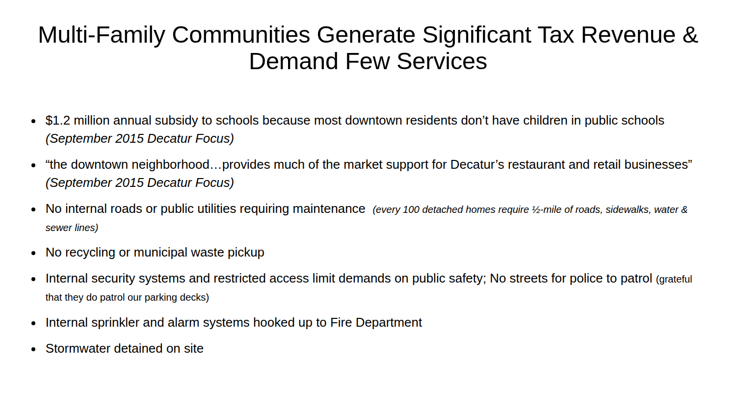Multi-Family Communities Generate Significant Tax Revenue & Demand Few Services
$1.2 million annual subsidy to schools because most downtown residents don’t have children in public schools (September 2015 Decatur Focus)
“the downtown neighborhood…provides much of the market support for Decatur’s restaurant and retail businesses” (September 2015 Decatur Focus)
No internal roads or public utilities requiring maintenance (every 100 detached homes require ½-mile of roads, sidewalks, water & sewer lines)
No recycling or municipal waste pickup
Internal security systems and restricted access limit demands on public safety; No streets for police to patrol (grateful that they do patrol our parking decks)
Internal sprinkler and alarm systems hooked up to Fire Department
Stormwater detained on site